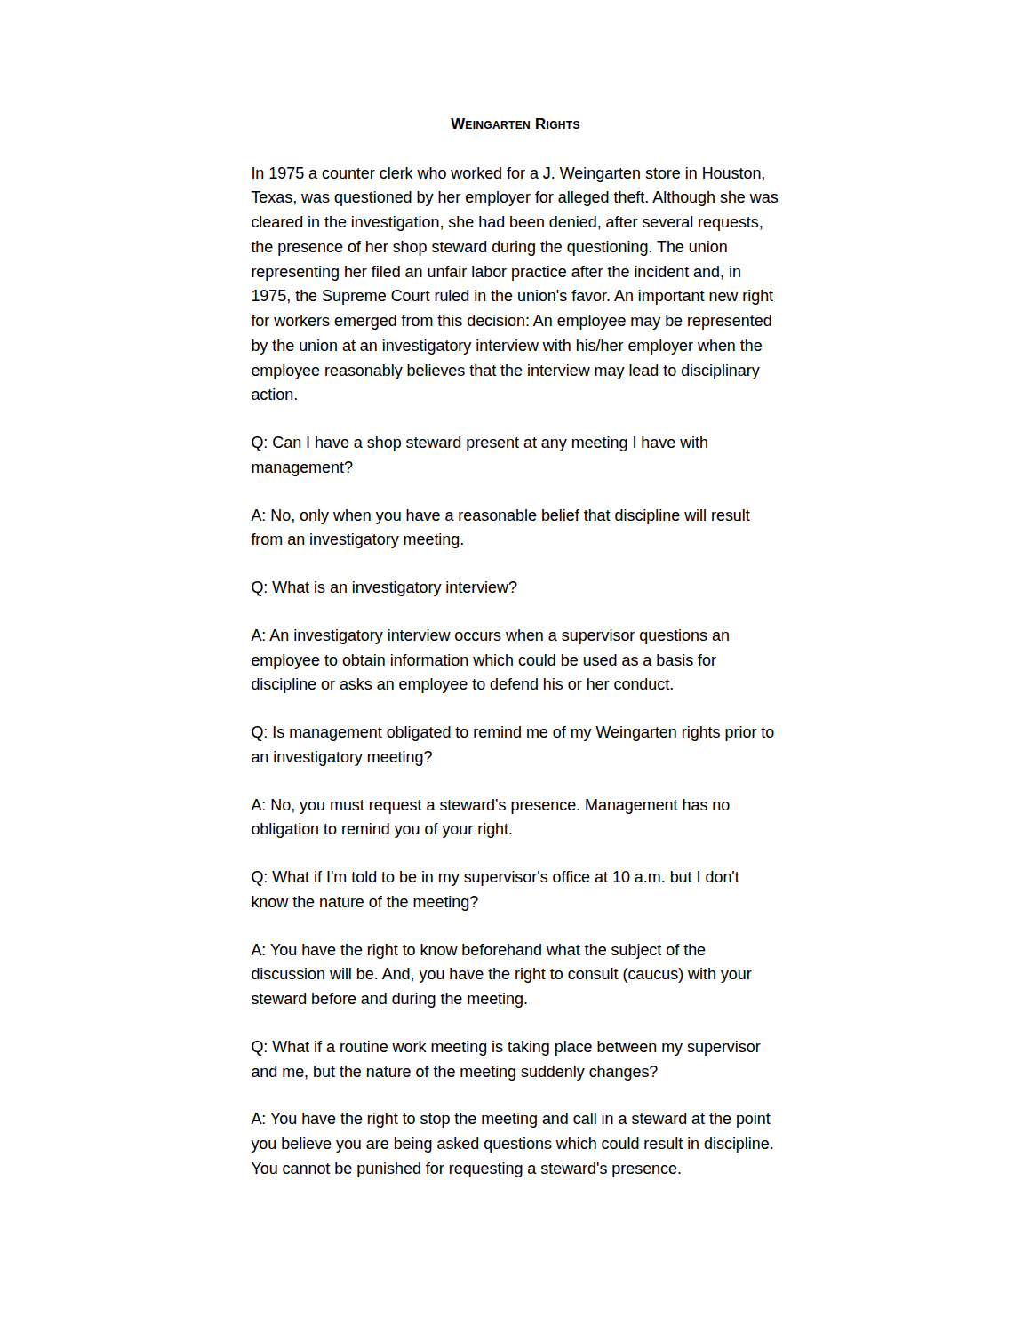Weingarten Rights
In 1975 a counter clerk who worked for a J. Weingarten store in Houston, Texas, was questioned by her employer for alleged theft. Although she was cleared in the investigation, she had been denied, after several requests, the presence of her shop steward during the questioning. The union representing her filed an unfair labor practice after the incident and, in 1975, the Supreme Court ruled in the union's favor. An important new right for workers emerged from this decision: An employee may be represented by the union at an investigatory interview with his/her employer when the employee reasonably believes that the interview may lead to disciplinary action.
Q: Can I have a shop steward present at any meeting I have with management?
A: No, only when you have a reasonable belief that discipline will result from an investigatory meeting.
Q: What is an investigatory interview?
A: An investigatory interview occurs when a supervisor questions an employee to obtain information which could be used as a basis for discipline or asks an employee to defend his or her conduct.
Q: Is management obligated to remind me of my Weingarten rights prior to an investigatory meeting?
A: No, you must request a steward's presence. Management has no obligation to remind you of your right.
Q: What if I'm told to be in my supervisor's office at 10 a.m. but I don't know the nature of the meeting?
A: You have the right to know beforehand what the subject of the discussion will be. And, you have the right to consult (caucus) with your steward before and during the meeting.
Q: What if a routine work meeting is taking place between my supervisor and me, but the nature of the meeting suddenly changes?
A: You have the right to stop the meeting and call in a steward at the point you believe you are being asked questions which could result in discipline. You cannot be punished for requesting a steward's presence.